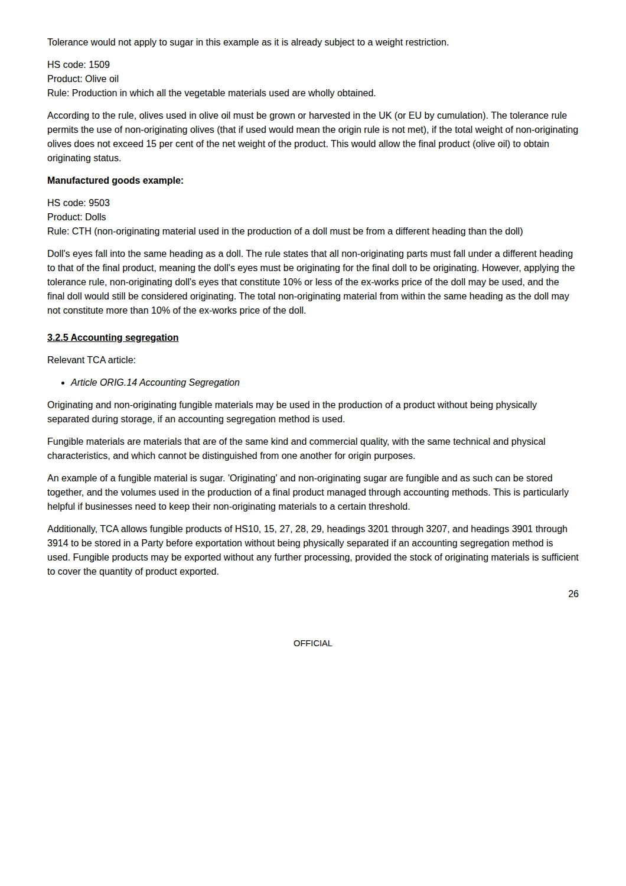Tolerance would not apply to sugar in this example as it is already subject to a weight restriction.
HS code: 1509
Product: Olive oil
Rule: Production in which all the vegetable materials used are wholly obtained.
According to the rule, olives used in olive oil must be grown or harvested in the UK (or EU by cumulation). The tolerance rule permits the use of non-originating olives (that if used would mean the origin rule is not met), if the total weight of non-originating olives does not exceed 15 per cent of the net weight of the product. This would allow the final product (olive oil) to obtain originating status.
Manufactured goods example:
HS code: 9503
Product: Dolls
Rule: CTH (non-originating material used in the production of a doll must be from a different heading than the doll)
Doll's eyes fall into the same heading as a doll. The rule states that all non-originating parts must fall under a different heading to that of the final product, meaning the doll's eyes must be originating for the final doll to be originating. However, applying the tolerance rule, non-originating doll's eyes that constitute 10% or less of the ex-works price of the doll may be used, and the final doll would still be considered originating. The total non-originating material from within the same heading as the doll may not constitute more than 10% of the ex-works price of the doll.
3.2.5 Accounting segregation
Relevant TCA article:
Article ORIG.14 Accounting Segregation
Originating and non-originating fungible materials may be used in the production of a product without being physically separated during storage, if an accounting segregation method is used.
Fungible materials are materials that are of the same kind and commercial quality, with the same technical and physical characteristics, and which cannot be distinguished from one another for origin purposes.
An example of a fungible material is sugar. 'Originating' and non-originating sugar are fungible and as such can be stored together, and the volumes used in the production of a final product managed through accounting methods. This is particularly helpful if businesses need to keep their non-originating materials to a certain threshold.
Additionally, TCA allows fungible products of HS10, 15, 27, 28, 29, headings 3201 through 3207, and headings 3901 through 3914 to be stored in a Party before exportation without being physically separated if an accounting segregation method is used. Fungible products may be exported without any further processing, provided the stock of originating materials is sufficient to cover the quantity of product exported.
26
OFFICIAL